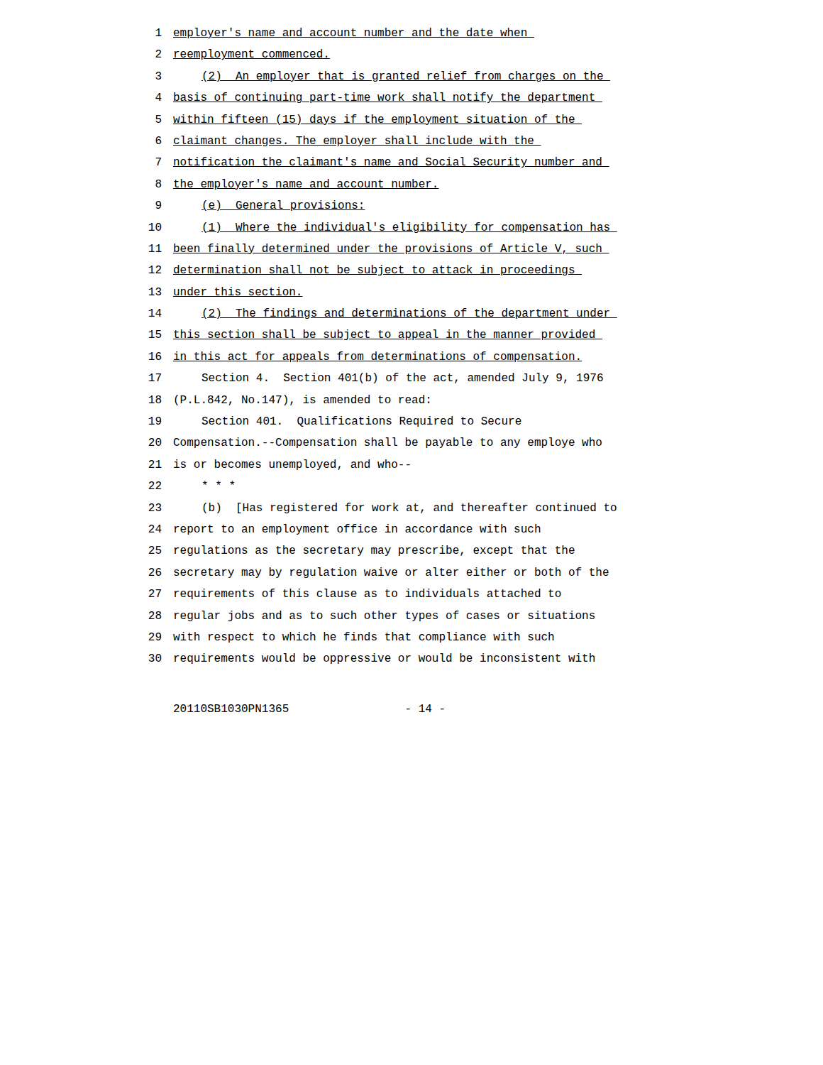employer's name and account number and the date when
reemployment commenced.
(2) An employer that is granted relief from charges on the
basis of continuing part-time work shall notify the department
within fifteen (15) days if the employment situation of the
claimant changes. The employer shall include with the
notification the claimant's name and Social Security number and
the employer's name and account number.
(e) General provisions:
(1) Where the individual's eligibility for compensation has
been finally determined under the provisions of Article V, such
determination shall not be subject to attack in proceedings
under this section.
(2) The findings and determinations of the department under
this section shall be subject to appeal in the manner provided
in this act for appeals from determinations of compensation.
Section 4. Section 401(b) of the act, amended July 9, 1976
(P.L.842, No.147), is amended to read:
Section 401. Qualifications Required to Secure
Compensation.--Compensation shall be payable to any employe who
is or becomes unemployed, and who--
* * *
(b) [Has registered for work at, and thereafter continued to
report to an employment office in accordance with such
regulations as the secretary may prescribe, except that the
secretary may by regulation waive or alter either or both of the
requirements of this clause as to individuals attached to
regular jobs and as to such other types of cases or situations
with respect to which he finds that compliance with such
requirements would be oppressive or would be inconsistent with
20110SB1030PN1365 - 14 -